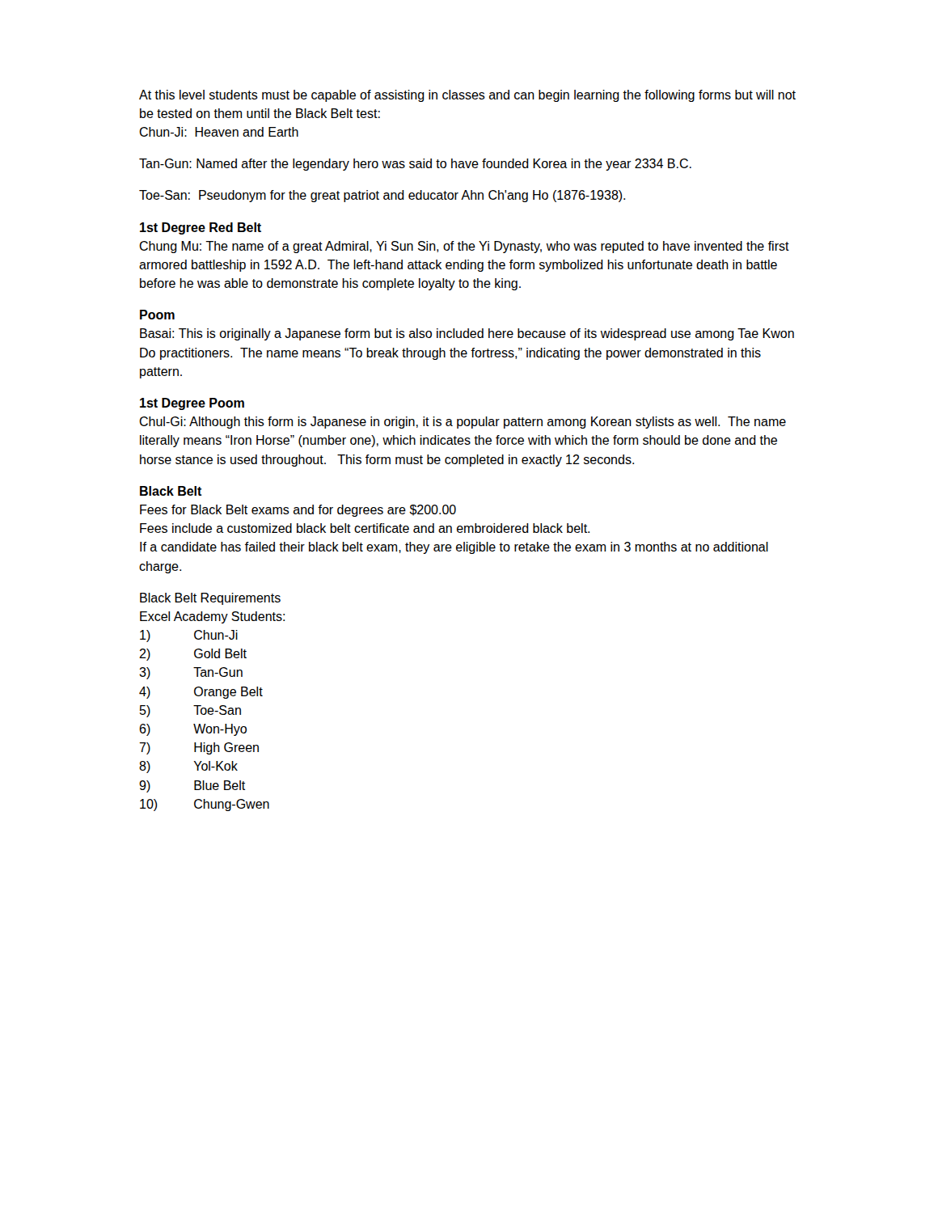At this level students must be capable of assisting in classes and can begin learning the following forms but will not be tested on them until the Black Belt test:
Chun-Ji: Heaven and Earth
Tan-Gun: Named after the legendary hero was said to have founded Korea in the year 2334 B.C.
Toe-San: Pseudonym for the great patriot and educator Ahn Ch'ang Ho (1876-1938).
1st Degree Red Belt
Chung Mu: The name of a great Admiral, Yi Sun Sin, of the Yi Dynasty, who was reputed to have invented the first armored battleship in 1592 A.D. The left-hand attack ending the form symbolized his unfortunate death in battle before he was able to demonstrate his complete loyalty to the king.
Poom
Basai: This is originally a Japanese form but is also included here because of its widespread use among Tae Kwon Do practitioners. The name means “To break through the fortress,” indicating the power demonstrated in this pattern.
1st Degree Poom
Chul-Gi: Although this form is Japanese in origin, it is a popular pattern among Korean stylists as well. The name literally means “Iron Horse” (number one), which indicates the force with which the form should be done and the horse stance is used throughout. This form must be completed in exactly 12 seconds.
Black Belt
Fees for Black Belt exams and for degrees are $200.00
Fees include a customized black belt certificate and an embroidered black belt.
If a candidate has failed their black belt exam, they are eligible to retake the exam in 3 months at no additional charge.
Black Belt Requirements
Excel Academy Students:
1) Chun-Ji
2) Gold Belt
3) Tan-Gun
4) Orange Belt
5) Toe-San
6) Won-Hyo
7) High Green
8) Yol-Kok
9) Blue Belt
10) Chung-Gwen